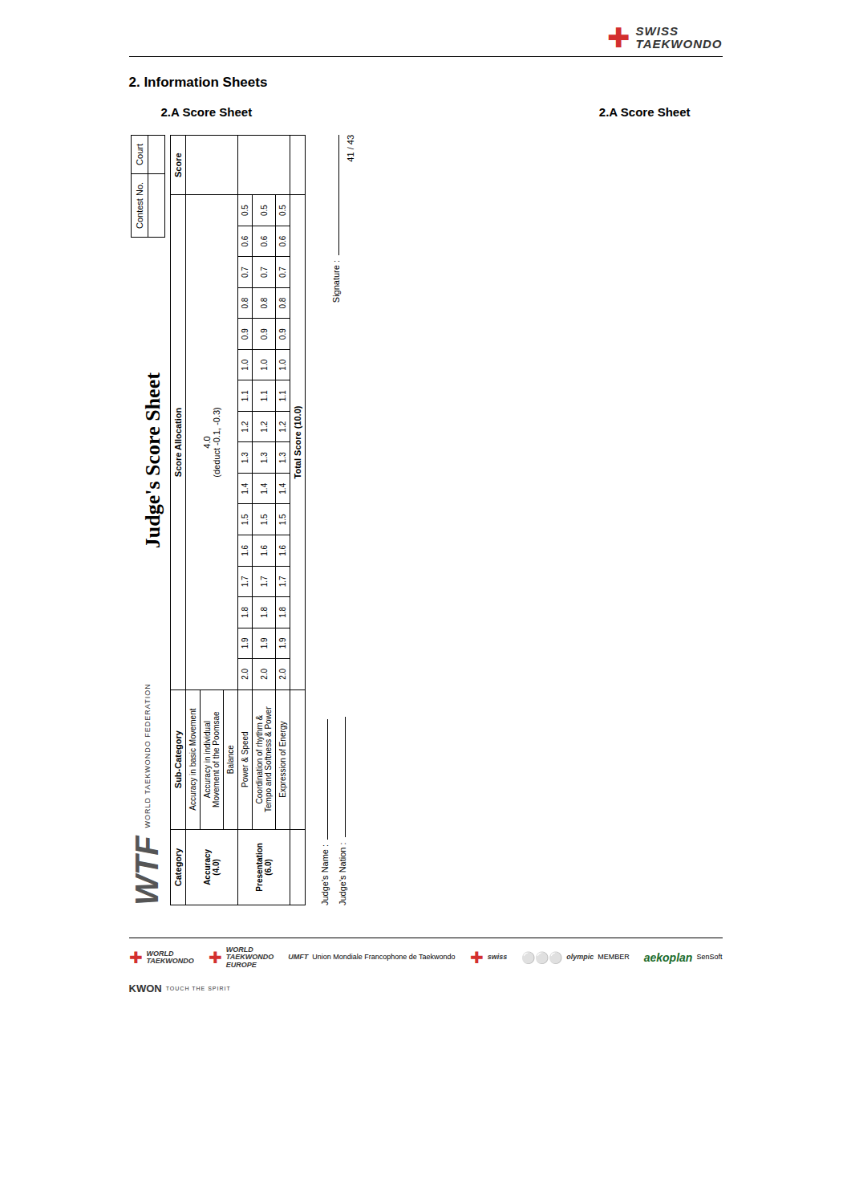✚
SWISS
TAEKWONDO
2. Information Sheets
2.A Score Sheet 2.A Score Sheet
WTF WORLD TAEKWONDO FEDERATION
Judge's Score Sheet
| Contest No. | Court |
| Category | Sub-Category | Score Allocation | Score |
| --- | --- | --- | --- |
| Accuracy (4.0) | Accuracy in basic Movement | 4.0 (deduct -0.1, -0.3) | |
| Accuracy in individual Movement of the Poomsae |
| Balance |
| Presentation (6.0) | Power & Speed | 2.0 | 1.9 | 1.8 | 1.7 | 1.6 | 1.5 | 1.4 | 1.3 | 1.2 | 1.1 | 1.0 | 0.9 | 0.8 | 0.7 | 0.6 | 0.5 | |
| Coordination of rhythm & Tempo and Softness & Power | 2.0 | 1.9 | 1.8 | 1.7 | 1.6 | 1.5 | 1.4 | 1.3 | 1.2 | 1.1 | 1.0 | 0.9 | 0.8 | 0.7 | 0.6 | 0.5 |
| Expression of Energy | 2.0 | 1.9 | 1.8 | 1.7 | 1.6 | 1.5 | 1.4 | 1.3 | 1.2 | 1.1 | 1.0 | 0.9 | 0.8 | 0.7 | 0.6 | 0.5 |
| | | Total Score (10.0) | |
Judge's Name :
Judge's Nation :
Signature :
41 / 43
✚ WORLD
TAEKWONDO
✚ WORLD
TAEKWONDO
EUROPE
UMFT Union Mondiale Francophone de Taekwondo
✚ swiss
⚪⚪⚪ olympic MEMBER
aekoplan SenSoft
KWON TOUCH THE SPIRIT